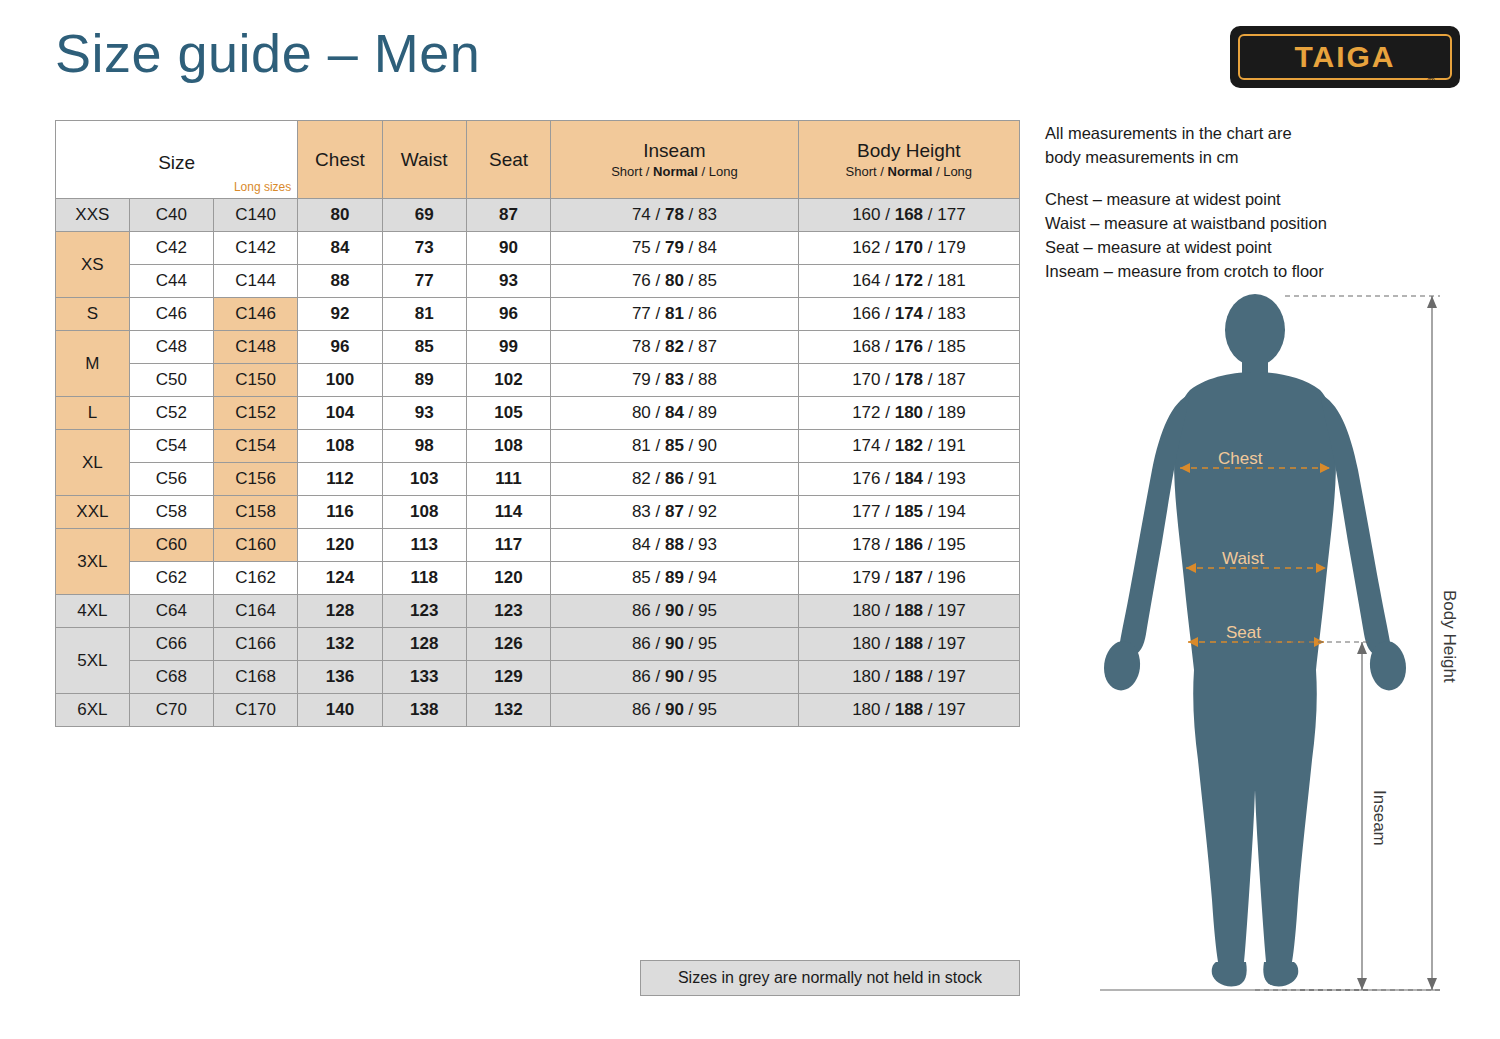Size guide – Men
TAIGA
®
| Size Long sizes | Chest | Waist | Seat | Inseam Short / Normal / Long | Body Height Short / Normal / Long |
| --- | --- | --- | --- | --- | --- |
| XXS | C40 | C140 | 80 | 69 | 87 | 74 / 78 / 83 | 160 / 168 / 177 |
| XS | C42 | C142 | 84 | 73 | 90 | 75 / 79 / 84 | 162 / 170 / 179 |
| C44 | C144 | 88 | 77 | 93 | 76 / 80 / 85 | 164 / 172 / 181 |
| S | C46 | C146 | 92 | 81 | 96 | 77 / 81 / 86 | 166 / 174 / 183 |
| M | C48 | C148 | 96 | 85 | 99 | 78 / 82 / 87 | 168 / 176 / 185 |
| C50 | C150 | 100 | 89 | 102 | 79 / 83 / 88 | 170 / 178 / 187 |
| L | C52 | C152 | 104 | 93 | 105 | 80 / 84 / 89 | 172 / 180 / 189 |
| XL | C54 | C154 | 108 | 98 | 108 | 81 / 85 / 90 | 174 / 182 / 191 |
| C56 | C156 | 112 | 103 | 111 | 82 / 86 / 91 | 176 / 184 / 193 |
| XXL | C58 | C158 | 116 | 108 | 114 | 83 / 87 / 92 | 177 / 185 / 194 |
| 3XL | C60 | C160 | 120 | 113 | 117 | 84 / 88 / 93 | 178 / 186 / 195 |
| C62 | C162 | 124 | 118 | 120 | 85 / 89 / 94 | 179 / 187 / 196 |
| 4XL | C64 | C164 | 128 | 123 | 123 | 86 / 90 / 95 | 180 / 188 / 197 |
| 5XL | C66 | C166 | 132 | 128 | 126 | 86 / 90 / 95 | 180 / 188 / 197 |
| C68 | C168 | 136 | 133 | 129 | 86 / 90 / 95 | 180 / 188 / 197 |
| 6XL | C70 | C170 | 140 | 138 | 132 | 86 / 90 / 95 | 180 / 188 / 197 |
Sizes in grey are normally not held in stock
All measurements in the chart are
body measurements in cm
Chest – measure at widest point
Waist – measure at waistband position
Seat – measure at widest point
Inseam – measure from crotch to floor
Chest Waist Seat Body Height Inseam